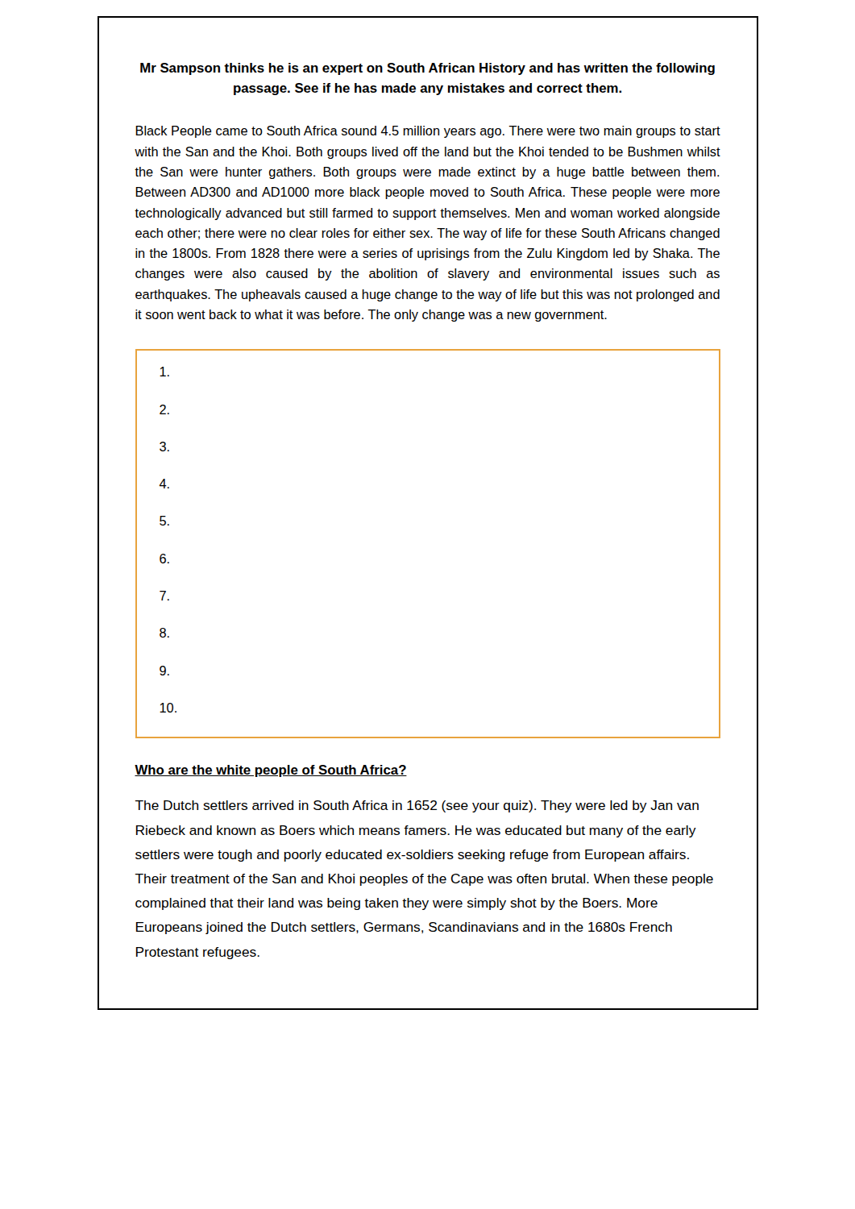Mr Sampson thinks he is an expert on South African History and has written the following passage. See if he has made any mistakes and correct them.
Black People came to South Africa sound 4.5 million years ago. There were two main groups to start with the San and the Khoi. Both groups lived off the land but the Khoi tended to be Bushmen whilst the San were hunter gathers. Both groups were made extinct by a huge battle between them. Between AD300 and AD1000 more black people moved to South Africa. These people were more technologically advanced but still farmed to support themselves. Men and woman worked alongside each other; there were no clear roles for either sex. The way of life for these South Africans changed in the 1800s. From 1828 there were a series of uprisings from the Zulu Kingdom led by Shaka. The changes were also caused by the abolition of slavery and environmental issues such as earthquakes. The upheavals caused a huge change to the way of life but this was not prolonged and it soon went back to what it was before. The only change was a new government.
Who are the white people of South Africa?
The Dutch settlers arrived in South Africa in 1652 (see your quiz). They were led by Jan van Riebeck and known as Boers which means famers. He was educated but many of the early settlers were tough and poorly educated ex-soldiers seeking refuge from European affairs. Their treatment of the San and Khoi peoples of the Cape was often brutal. When these people complained that their land was being taken they were simply shot by the Boers. More Europeans joined the Dutch settlers, Germans, Scandinavians and in the 1680s French Protestant refugees.